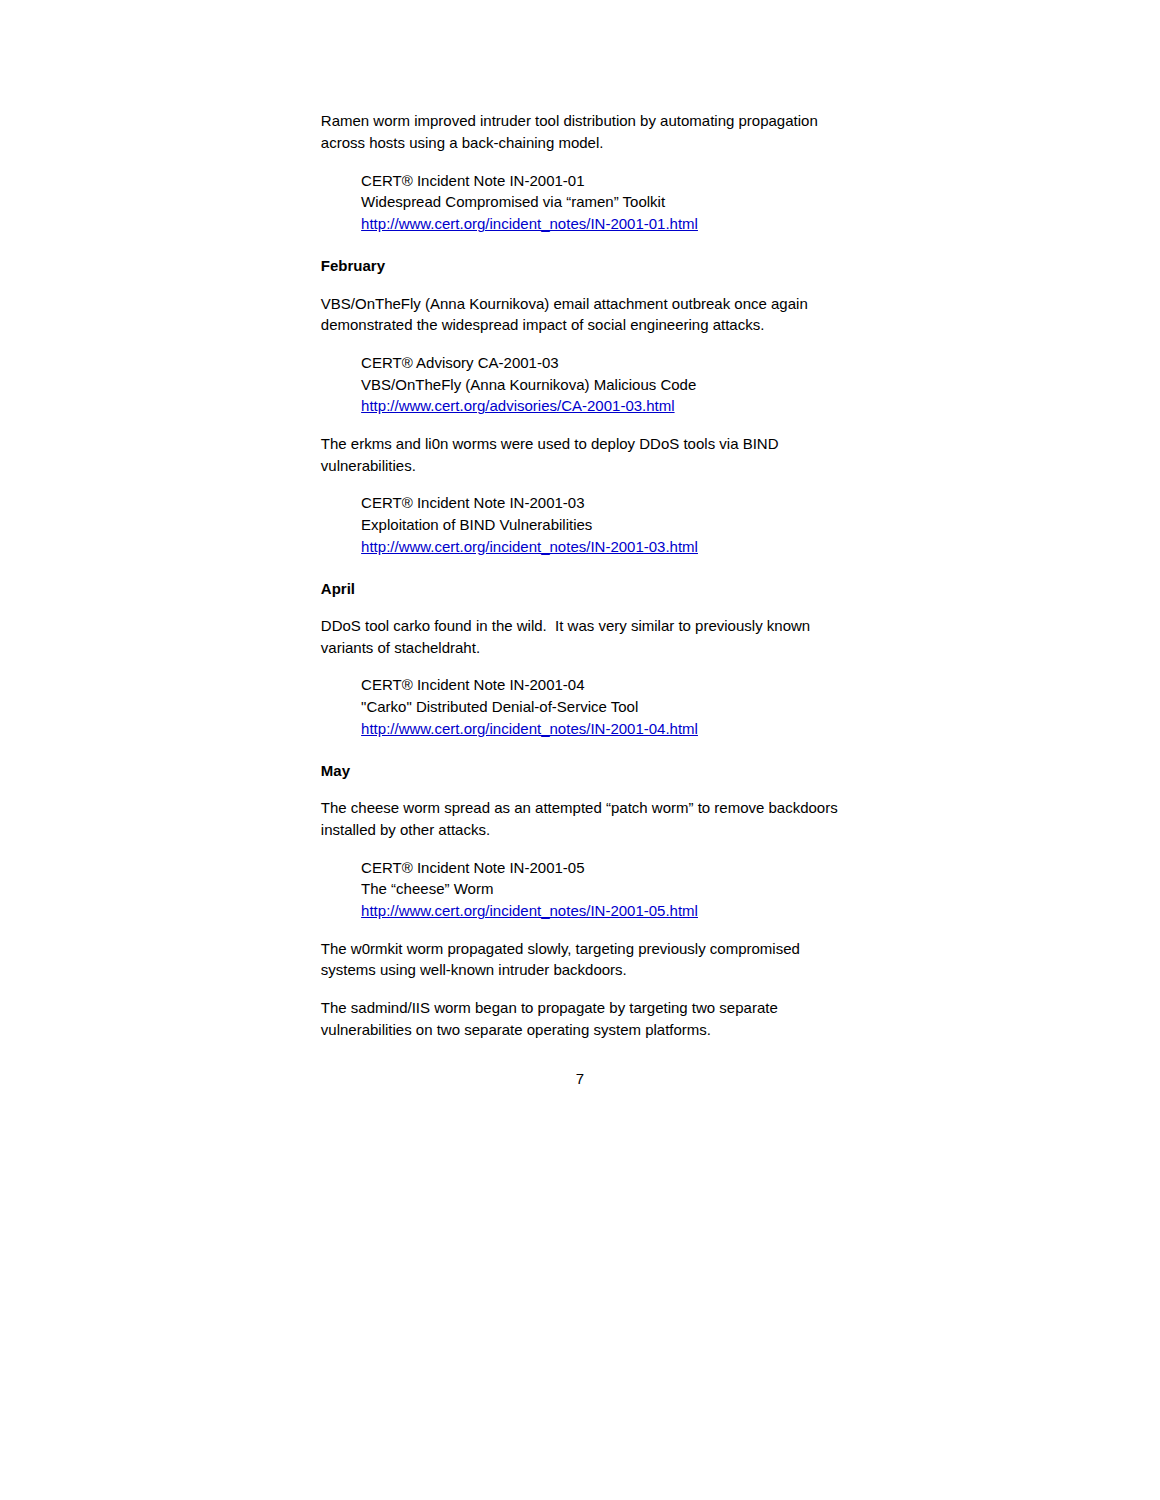Ramen worm improved intruder tool distribution by automating propagation across hosts using a back-chaining model.
CERT® Incident Note IN-2001-01
Widespread Compromised via “ramen” Toolkit
http://www.cert.org/incident_notes/IN-2001-01.html
February
VBS/OnTheFly (Anna Kournikova) email attachment outbreak once again demonstrated the widespread impact of social engineering attacks.
CERT® Advisory CA-2001-03
VBS/OnTheFly (Anna Kournikova) Malicious Code
http://www.cert.org/advisories/CA-2001-03.html
The erkms and li0n worms were used to deploy DDoS tools via BIND vulnerabilities.
CERT® Incident Note IN-2001-03
Exploitation of BIND Vulnerabilities
http://www.cert.org/incident_notes/IN-2001-03.html
April
DDoS tool carko found in the wild. It was very similar to previously known variants of stacheldraht.
CERT® Incident Note IN-2001-04
"Carko" Distributed Denial-of-Service Tool
http://www.cert.org/incident_notes/IN-2001-04.html
May
The cheese worm spread as an attempted “patch worm” to remove backdoors installed by other attacks.
CERT® Incident Note IN-2001-05
The “cheese” Worm
http://www.cert.org/incident_notes/IN-2001-05.html
The w0rmkit worm propagated slowly, targeting previously compromised systems using well-known intruder backdoors.
The sadmind/IIS worm began to propagate by targeting two separate vulnerabilities on two separate operating system platforms.
7